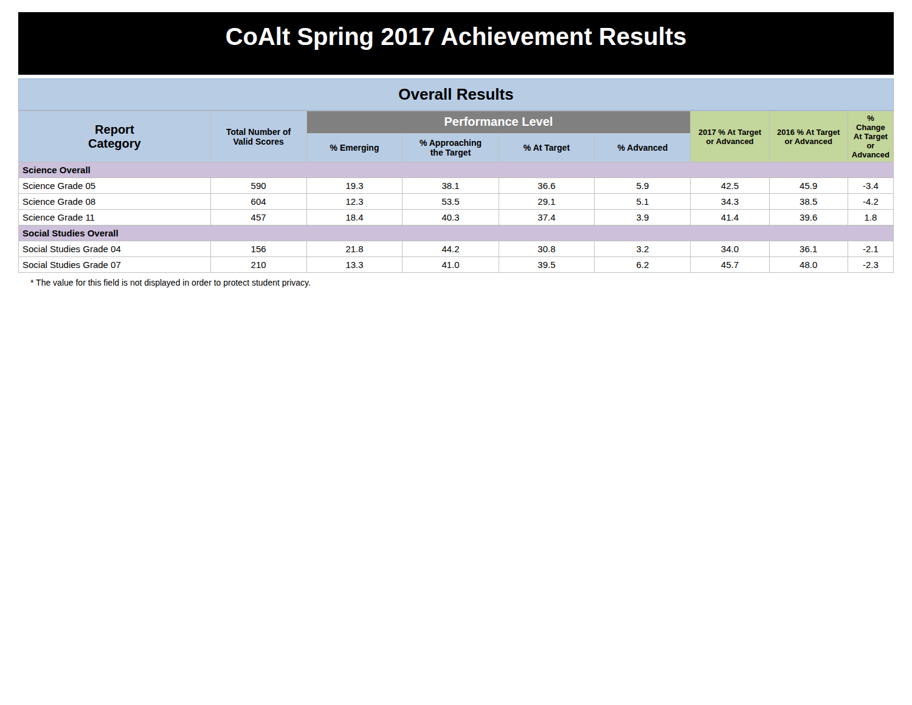CoAlt Spring 2017 Achievement Results
Overall Results
| Report Category | Total Number of Valid Scores | Performance Level | 2017 % At Target or Advanced | 2016 % At Target or Advanced | % Change At Target or Advanced |
| --- | --- | --- | --- | --- | --- |
| % Emerging | % Approaching the Target | % At Target | % Advanced |
| Science Overall |
| Science Grade 05 | 590 | 19.3 | 38.1 | 36.6 | 5.9 | 42.5 | 45.9 | -3.4 |
| Science Grade 08 | 604 | 12.3 | 53.5 | 29.1 | 5.1 | 34.3 | 38.5 | -4.2 |
| Science Grade 11 | 457 | 18.4 | 40.3 | 37.4 | 3.9 | 41.4 | 39.6 | 1.8 |
| Social Studies Overall |
| Social Studies Grade 04 | 156 | 21.8 | 44.2 | 30.8 | 3.2 | 34.0 | 36.1 | -2.1 |
| Social Studies Grade 07 | 210 | 13.3 | 41.0 | 39.5 | 6.2 | 45.7 | 48.0 | -2.3 |
* The value for this field is not displayed in order to protect student privacy.